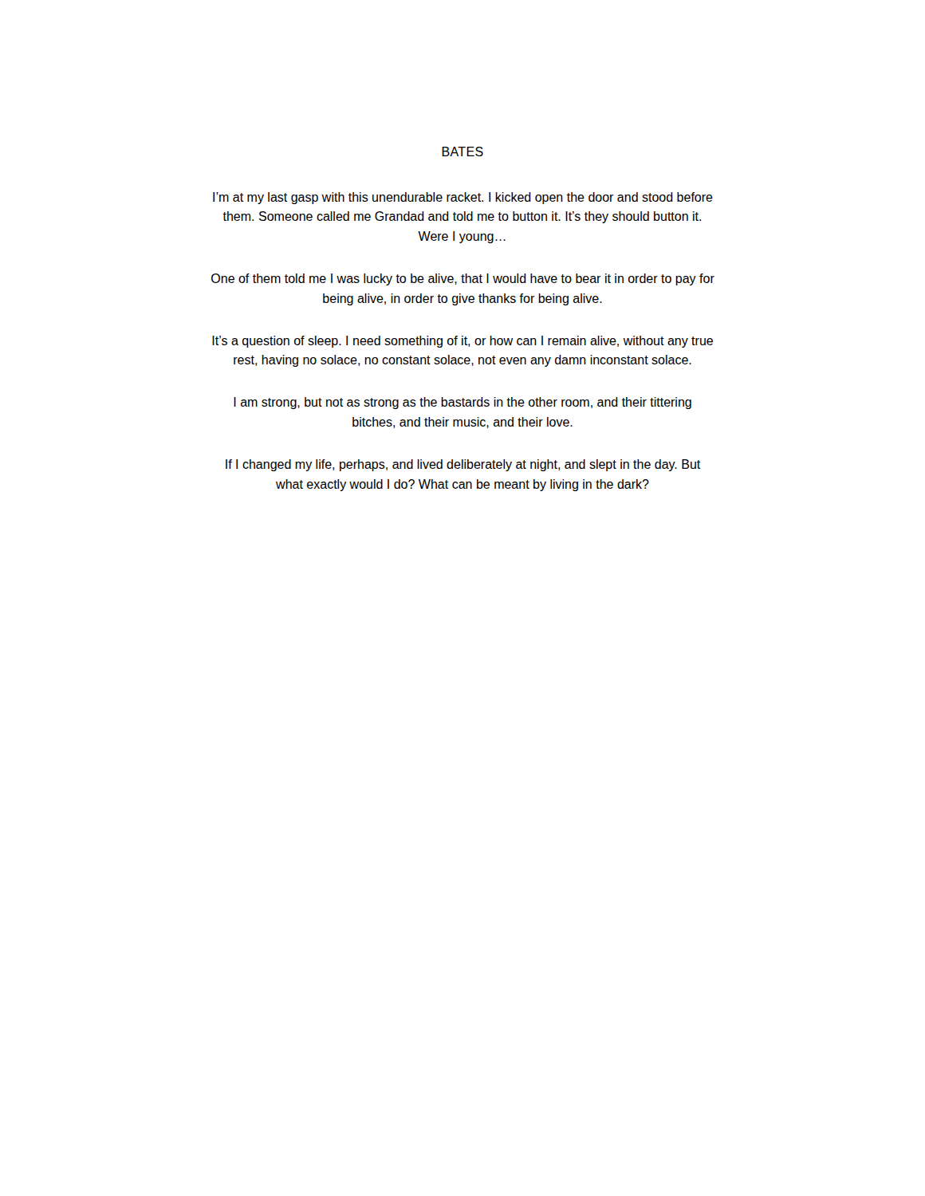BATES
I’m at my last gasp with this unendurable racket. I kicked open the door and stood before them. Someone called me Grandad and told me to button it. It’s they should button it. Were I young…
One of them told me I was lucky to be alive, that I would have to bear it in order to pay for being alive, in order to give thanks for being alive.
It’s a question of sleep. I need something of it, or how can I remain alive, without any true rest, having no solace, no constant solace, not even any damn inconstant solace.
I am strong, but not as strong as the bastards in the other room, and their tittering bitches, and their music, and their love.
If I changed my life, perhaps, and lived deliberately at night, and slept in the day. But what exactly would I do? What can be meant by living in the dark?